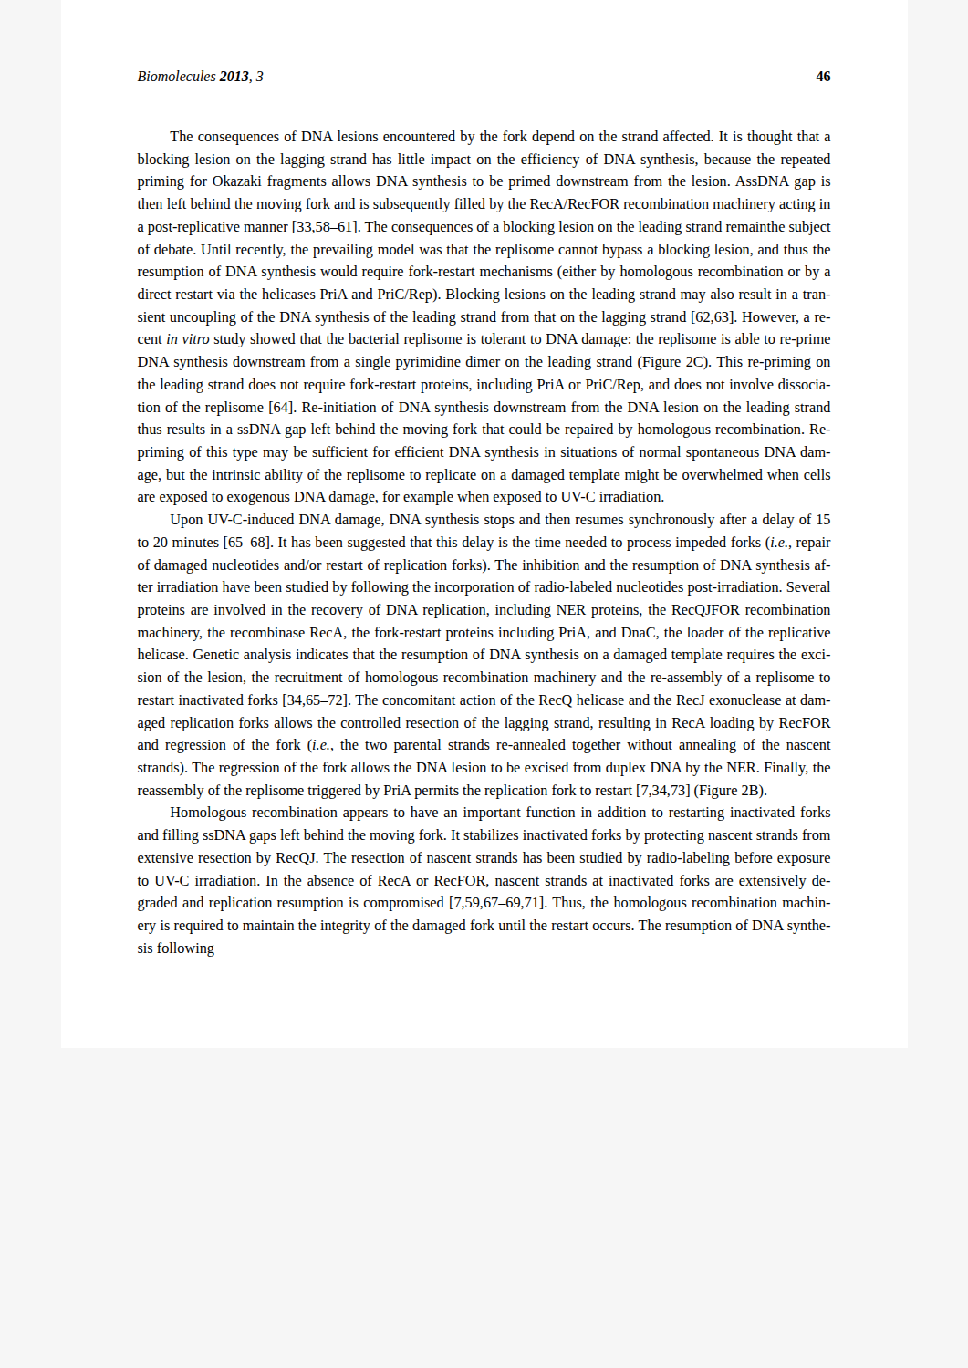Biomolecules 2013, 3 46
The consequences of DNA lesions encountered by the fork depend on the strand affected. It is thought that a blocking lesion on the lagging strand has little impact on the efficiency of DNA synthesis, because the repeated priming for Okazaki fragments allows DNA synthesis to be primed downstream from the lesion. AssDNA gap is then left behind the moving fork and is subsequently filled by the RecA/RecFOR recombination machinery acting in a post-replicative manner [33,58–61]. The consequences of a blocking lesion on the leading strand remainthe subject of debate. Until recently, the prevailing model was that the replisome cannot bypass a blocking lesion, and thus the resumption of DNA synthesis would require fork-restart mechanisms (either by homologous recombination or by a direct restart via the helicases PriA and PriC/Rep). Blocking lesions on the leading strand may also result in a transient uncoupling of the DNA synthesis of the leading strand from that on the lagging strand [62,63]. However, a recent in vitro study showed that the bacterial replisome is tolerant to DNA damage: the replisome is able to re-prime DNA synthesis downstream from a single pyrimidine dimer on the leading strand (Figure 2C). This re-priming on the leading strand does not require fork-restart proteins, including PriA or PriC/Rep, and does not involve dissociation of the replisome [64]. Re-initiation of DNA synthesis downstream from the DNA lesion on the leading strand thus results in a ssDNA gap left behind the moving fork that could be repaired by homologous recombination. Re-priming of this type may be sufficient for efficient DNA synthesis in situations of normal spontaneous DNA damage, but the intrinsic ability of the replisome to replicate on a damaged template might be overwhelmed when cells are exposed to exogenous DNA damage, for example when exposed to UV-C irradiation.
Upon UV-C-induced DNA damage, DNA synthesis stops and then resumes synchronously after a delay of 15 to 20 minutes [65–68]. It has been suggested that this delay is the time needed to process impeded forks (i.e., repair of damaged nucleotides and/or restart of replication forks). The inhibition and the resumption of DNA synthesis after irradiation have been studied by following the incorporation of radio-labeled nucleotides post-irradiation. Several proteins are involved in the recovery of DNA replication, including NER proteins, the RecQJFOR recombination machinery, the recombinase RecA, the fork-restart proteins including PriA, and DnaC, the loader of the replicative helicase. Genetic analysis indicates that the resumption of DNA synthesis on a damaged template requires the excision of the lesion, the recruitment of homologous recombination machinery and the re-assembly of a replisome to restart inactivated forks [34,65–72]. The concomitant action of the RecQ helicase and the RecJ exonuclease at damaged replication forks allows the controlled resection of the lagging strand, resulting in RecA loading by RecFOR and regression of the fork (i.e., the two parental strands re-annealed together without annealing of the nascent strands). The regression of the fork allows the DNA lesion to be excised from duplex DNA by the NER. Finally, the reassembly of the replisome triggered by PriA permits the replication fork to restart [7,34,73] (Figure 2B).
Homologous recombination appears to have an important function in addition to restarting inactivated forks and filling ssDNA gaps left behind the moving fork. It stabilizes inactivated forks by protecting nascent strands from extensive resection by RecQJ. The resection of nascent strands has been studied by radio-labeling before exposure to UV-C irradiation. In the absence of RecA or RecFOR, nascent strands at inactivated forks are extensively degraded and replication resumption is compromised [7,59,67–69,71]. Thus, the homologous recombination machinery is required to maintain the integrity of the damaged fork until the restart occurs. The resumption of DNA synthesis following